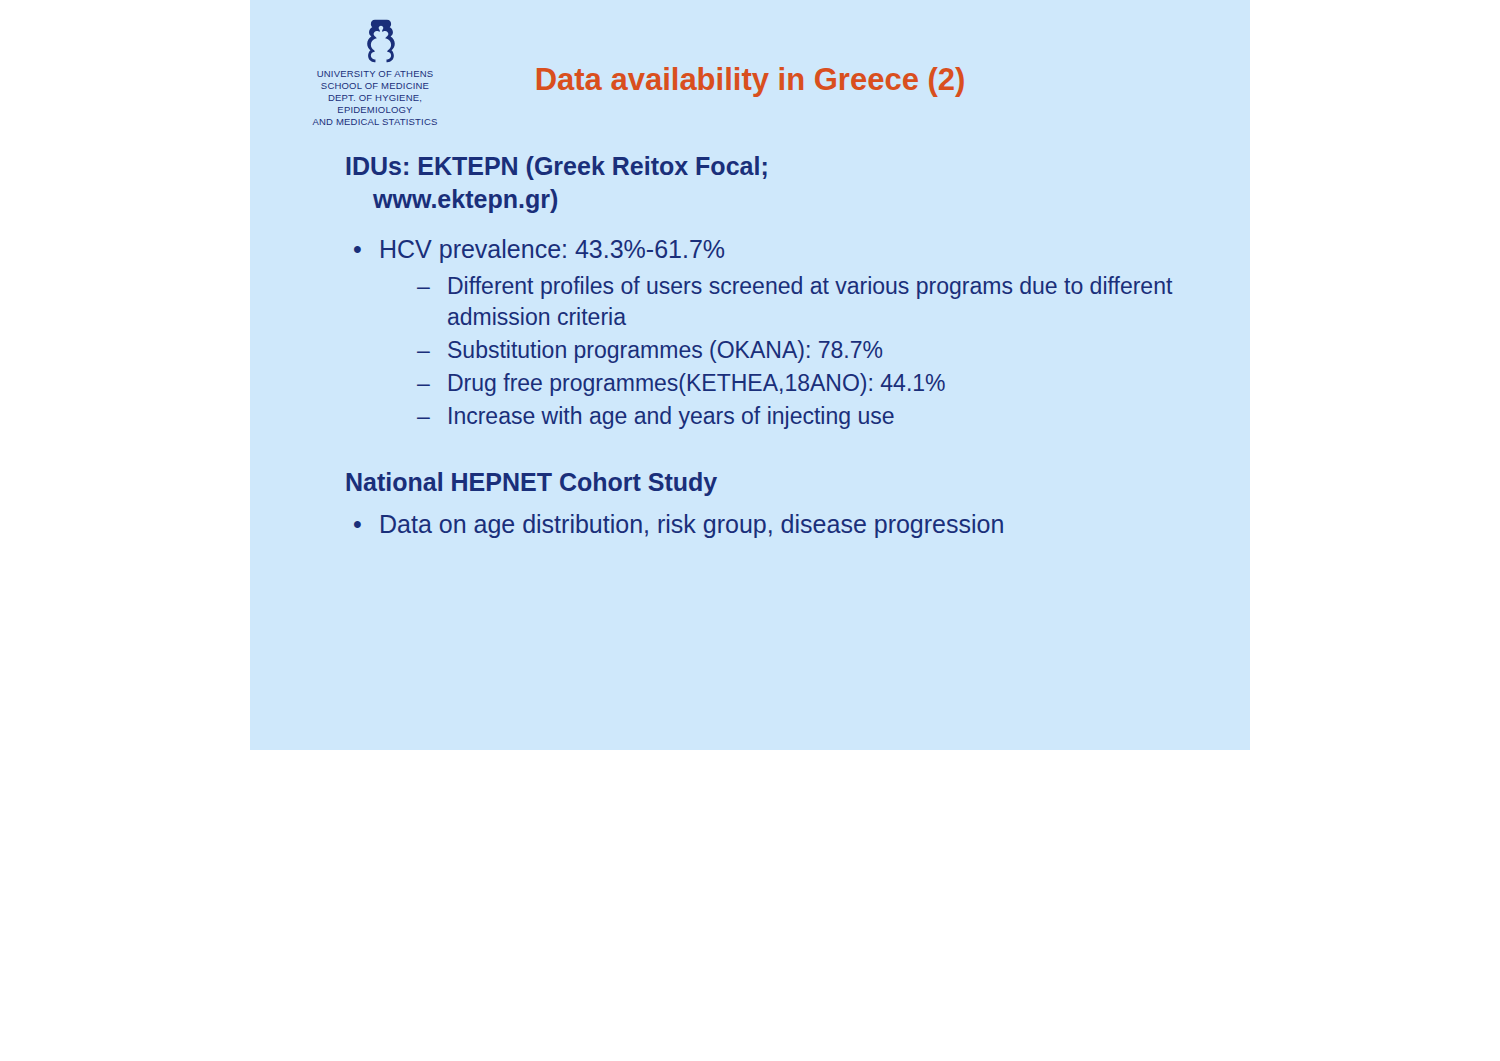UNIVERSITY OF ATHENS
SCHOOL OF MEDICINE
DEPT. OF HYGIENE,
EPIDEMIOLOGY
AND MEDICAL STATISTICS
Data availability in Greece (2)
IDUs: EKTEPN (Greek Reitox Focal; www.ektepn.gr)
HCV prevalence: 43.3%-61.7%
Different profiles of users screened at various programs due to different admission criteria
Substitution programmes (OKANA): 78.7%
Drug free programmes(KETHEA,18ANO): 44.1%
Increase with age and years of injecting use
National HEPNET Cohort Study
Data on age distribution, risk group, disease progression